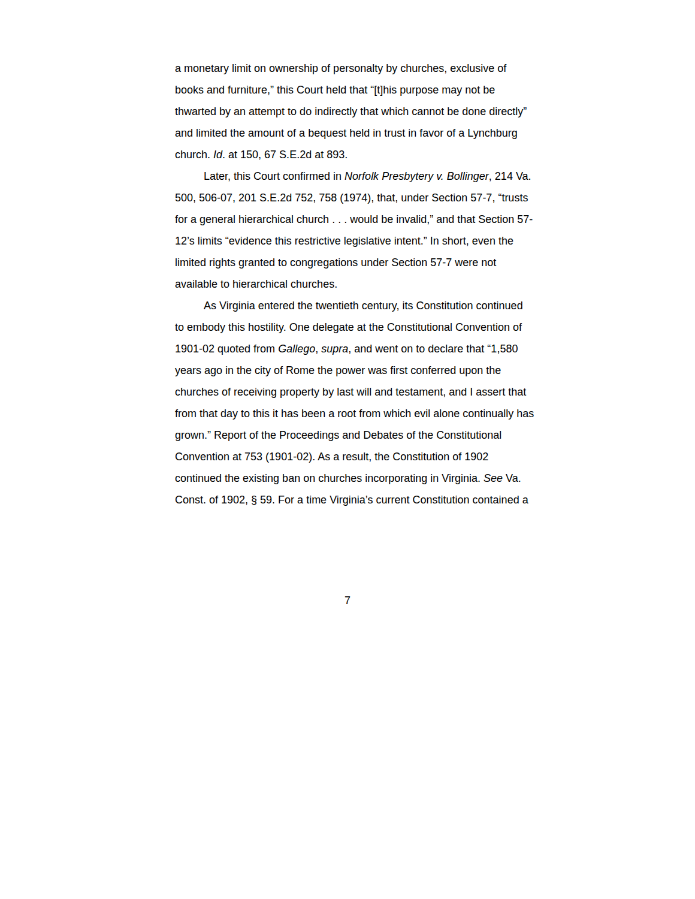a monetary limit on ownership of personalty by churches, exclusive of books and furniture,” this Court held that “[t]his purpose may not be thwarted by an attempt to do indirectly that which cannot be done directly” and limited the amount of a bequest held in trust in favor of a Lynchburg church. Id. at 150, 67 S.E.2d at 893.
Later, this Court confirmed in Norfolk Presbytery v. Bollinger, 214 Va. 500, 506-07, 201 S.E.2d 752, 758 (1974), that, under Section 57-7, “trusts for a general hierarchical church . . . would be invalid,” and that Section 57-12’s limits “evidence this restrictive legislative intent.” In short, even the limited rights granted to congregations under Section 57-7 were not available to hierarchical churches.
As Virginia entered the twentieth century, its Constitution continued to embody this hostility. One delegate at the Constitutional Convention of 1901-02 quoted from Gallego, supra, and went on to declare that “1,580 years ago in the city of Rome the power was first conferred upon the churches of receiving property by last will and testament, and I assert that from that day to this it has been a root from which evil alone continually has grown.” Report of the Proceedings and Debates of the Constitutional Convention at 753 (1901-02). As a result, the Constitution of 1902 continued the existing ban on churches incorporating in Virginia. See Va. Const. of 1902, § 59. For a time Virginia’s current Constitution contained a
7